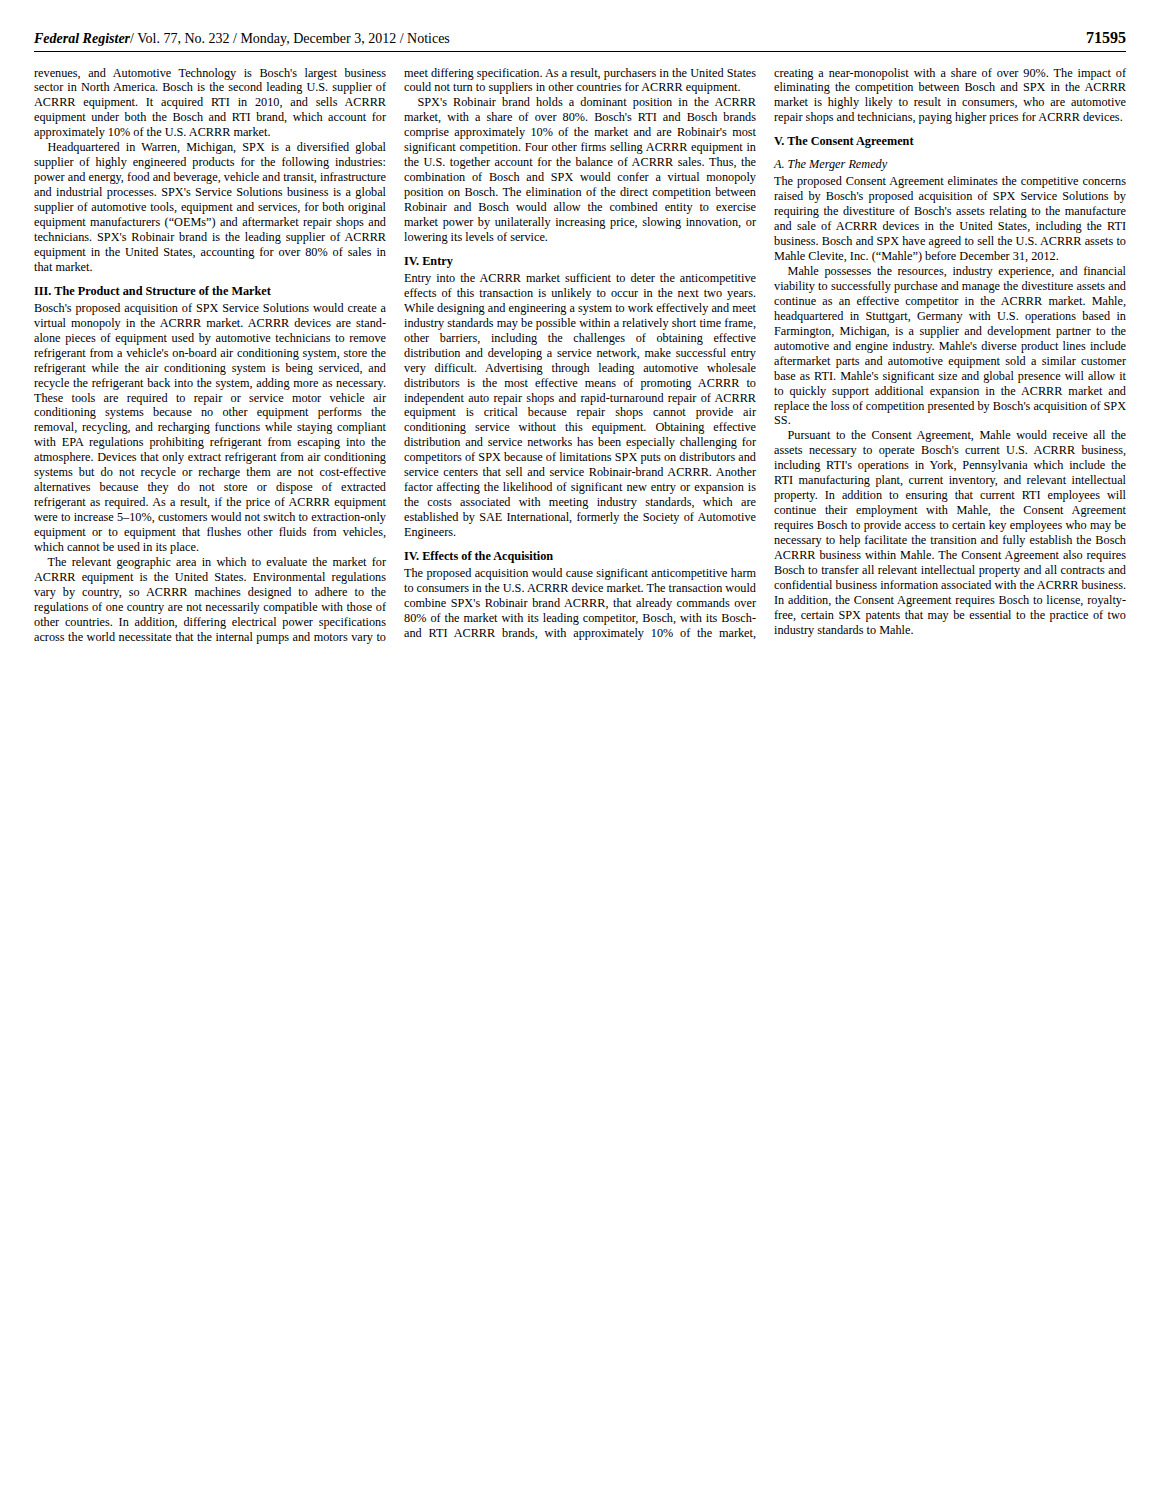Federal Register/ Vol. 77, No. 232 / Monday, December 3, 2012 / Notices
71595
revenues, and Automotive Technology is Bosch's largest business sector in North America. Bosch is the second leading U.S. supplier of ACRRR equipment. It acquired RTI in 2010, and sells ACRRR equipment under both the Bosch and RTI brand, which account for approximately 10% of the U.S. ACRRR market.
Headquartered in Warren, Michigan, SPX is a diversified global supplier of highly engineered products for the following industries: power and energy, food and beverage, vehicle and transit, infrastructure and industrial processes. SPX's Service Solutions business is a global supplier of automotive tools, equipment and services, for both original equipment manufacturers (“OEMs”) and aftermarket repair shops and technicians. SPX's Robinair brand is the leading supplier of ACRRR equipment in the United States, accounting for over 80% of sales in that market.
III. The Product and Structure of the Market
Bosch's proposed acquisition of SPX Service Solutions would create a virtual monopoly in the ACRRR market. ACRRR devices are stand-alone pieces of equipment used by automotive technicians to remove refrigerant from a vehicle's on-board air conditioning system, store the refrigerant while the air conditioning system is being serviced, and recycle the refrigerant back into the system, adding more as necessary. These tools are required to repair or service motor vehicle air conditioning systems because no other equipment performs the removal, recycling, and recharging functions while staying compliant with EPA regulations prohibiting refrigerant from escaping into the atmosphere. Devices that only extract refrigerant from air conditioning systems but do not recycle or recharge them are not cost-effective alternatives because they do not store or dispose of extracted refrigerant as required. As a result, if the price of ACRRR equipment were to increase 5–10%, customers would not switch to extraction-only equipment or to equipment that flushes other fluids from vehicles, which cannot be used in its place.
The relevant geographic area in which to evaluate the market for ACRRR equipment is the United States. Environmental regulations vary by country, so ACRRR machines designed to adhere to the regulations of one country are not necessarily compatible with those of other countries. In addition, differing electrical power specifications across the world necessitate that the internal pumps and motors vary to meet differing specification. As a result, purchasers in the United States could not turn to suppliers in other countries for ACRRR equipment.
SPX's Robinair brand holds a dominant position in the ACRRR market, with a share of over 80%. Bosch's RTI and Bosch brands comprise approximately 10% of the market and are Robinair's most significant competition. Four other firms selling ACRRR equipment in the U.S. together account for the balance of ACRRR sales. Thus, the combination of Bosch and SPX would confer a virtual monopoly position on Bosch. The elimination of the direct competition between Robinair and Bosch would allow the combined entity to exercise market power by unilaterally increasing price, slowing innovation, or lowering its levels of service.
IV. Entry
Entry into the ACRRR market sufficient to deter the anticompetitive effects of this transaction is unlikely to occur in the next two years. While designing and engineering a system to work effectively and meet industry standards may be possible within a relatively short time frame, other barriers, including the challenges of obtaining effective distribution and developing a service network, make successful entry very difficult. Advertising through leading automotive wholesale distributors is the most effective means of promoting ACRRR to independent auto repair shops and rapid-turnaround repair of ACRRR equipment is critical because repair shops cannot provide air conditioning service without this equipment. Obtaining effective distribution and service networks has been especially challenging for competitors of SPX because of limitations SPX puts on distributors and service centers that sell and service Robinair-brand ACRRR. Another factor affecting the likelihood of significant new entry or expansion is the costs associated with meeting industry standards, which are established by SAE International, formerly the Society of Automotive Engineers.
IV. Effects of the Acquisition
The proposed acquisition would cause significant anticompetitive harm to consumers in the U.S. ACRRR device market. The transaction would combine SPX's Robinair brand ACRRR, that already commands over 80% of the market with its leading competitor, Bosch, with its Bosch- and RTI ACRRR brands, with approximately 10% of the market, creating a near-monopolist with a share of over 90%. The impact of eliminating the competition between Bosch and SPX in the ACRRR market is highly likely to result in consumers, who are automotive repair shops and technicians, paying higher prices for ACRRR devices.
V. The Consent Agreement
A. The Merger Remedy
The proposed Consent Agreement eliminates the competitive concerns raised by Bosch's proposed acquisition of SPX Service Solutions by requiring the divestiture of Bosch's assets relating to the manufacture and sale of ACRRR devices in the United States, including the RTI business. Bosch and SPX have agreed to sell the U.S. ACRRR assets to Mahle Clevite, Inc. (“Mahle”) before December 31, 2012.
Mahle possesses the resources, industry experience, and financial viability to successfully purchase and manage the divestiture assets and continue as an effective competitor in the ACRRR market. Mahle, headquartered in Stuttgart, Germany with U.S. operations based in Farmington, Michigan, is a supplier and development partner to the automotive and engine industry. Mahle's diverse product lines include aftermarket parts and automotive equipment sold a similar customer base as RTI. Mahle's significant size and global presence will allow it to quickly support additional expansion in the ACRRR market and replace the loss of competition presented by Bosch's acquisition of SPX SS.
Pursuant to the Consent Agreement, Mahle would receive all the assets necessary to operate Bosch's current U.S. ACRRR business, including RTI's operations in York, Pennsylvania which include the RTI manufacturing plant, current inventory, and relevant intellectual property. In addition to ensuring that current RTI employees will continue their employment with Mahle, the Consent Agreement requires Bosch to provide access to certain key employees who may be necessary to help facilitate the transition and fully establish the Bosch ACRRR business within Mahle. The Consent Agreement also requires Bosch to transfer all relevant intellectual property and all contracts and confidential business information associated with the ACRRR business. In addition, the Consent Agreement requires Bosch to license, royalty-free, certain SPX patents that may be essential to the practice of two industry standards to Mahle.